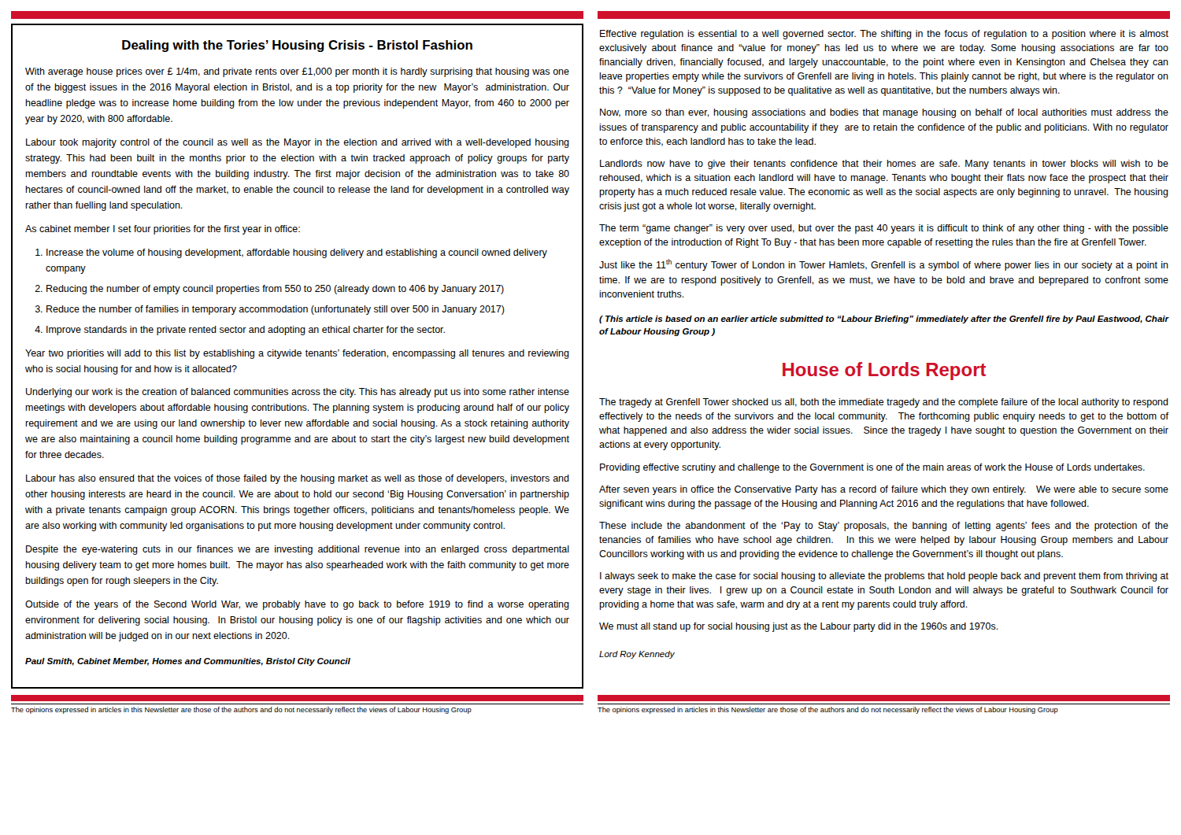Dealing with the Tories’ Housing Crisis - Bristol Fashion
With average house prices over £ 1/4m, and private rents over £1,000 per month it is hardly surprising that housing was one of the biggest issues in the 2016 Mayoral election in Bristol, and is a top priority for the new Mayor’s administration. Our headline pledge was to increase home building from the low under the previous independent Mayor, from 460 to 2000 per year by 2020, with 800 affordable.
Labour took majority control of the council as well as the Mayor in the election and arrived with a well-developed housing strategy. This had been built in the months prior to the election with a twin tracked approach of policy groups for party members and roundtable events with the building industry. The first major decision of the administration was to take 80 hectares of council-owned land off the market, to enable the council to release the land for development in a controlled way rather than fuelling land speculation.
As cabinet member I set four priorities for the first year in office:
Increase the volume of housing development, affordable housing delivery and establishing a council owned delivery company
Reducing the number of empty council properties from 550 to 250 (already down to 406 by January 2017)
Reduce the number of families in temporary accommodation (unfortunately still over 500 in January 2017)
Improve standards in the private rented sector and adopting an ethical charter for the sector.
Year two priorities will add to this list by establishing a citywide tenants’ federation, encompassing all tenures and reviewing who is social housing for and how is it allocated?
Underlying our work is the creation of balanced communities across the city. This has already put us into some rather intense meetings with developers about affordable housing contributions. The planning system is producing around half of our policy requirement and we are using our land ownership to lever new affordable and social housing. As a stock retaining authority we are also maintaining a council home building programme and are about to start the city’s largest new build development for three decades.
Labour has also ensured that the voices of those failed by the housing market as well as those of developers, investors and other housing interests are heard in the council. We are about to hold our second ‘Big Housing Conversation’ in partnership with a private tenants campaign group ACORN. This brings together officers, politicians and tenants/homeless people. We are also working with community led organisations to put more housing development under community control.
Despite the eye-watering cuts in our finances we are investing additional revenue into an enlarged cross departmental housing delivery team to get more homes built. The mayor has also spearheaded work with the faith community to get more buildings open for rough sleepers in the City.
Outside of the years of the Second World War, we probably have to go back to before 1919 to find a worse operating environment for delivering social housing. In Bristol our housing policy is one of our flagship activities and one which our administration will be judged on in our next elections in 2020.
Paul Smith, Cabinet Member, Homes and Communities, Bristol City Council
The opinions expressed in articles in this Newsletter are those of the authors and do not necessarily reflect the views of Labour Housing Group
Effective regulation is essential to a well governed sector. The shifting in the focus of regulation to a position where it is almost exclusively about finance and “value for money” has led us to where we are today. Some housing associations are far too financially driven, financially focused, and largely unaccountable, to the point where even in Kensington and Chelsea they can leave properties empty while the survivors of Grenfell are living in hotels. This plainly cannot be right, but where is the regulator on this ? “Value for Money” is supposed to be qualitative as well as quantitative, but the numbers always win.
Now, more so than ever, housing associations and bodies that manage housing on behalf of local authorities must address the issues of transparency and public accountability if they are to retain the confidence of the public and politicians. With no regulator to enforce this, each landlord has to take the lead.
Landlords now have to give their tenants confidence that their homes are safe. Many tenants in tower blocks will wish to be rehoused, which is a situation each landlord will have to manage. Tenants who bought their flats now face the prospect that their property has a much reduced resale value. The economic as well as the social aspects are only beginning to unravel. The housing crisis just got a whole lot worse, literally overnight.
The term “game changer” is very over used, but over the past 40 years it is difficult to think of any other thing - with the possible exception of the introduction of Right To Buy - that has been more capable of resetting the rules than the fire at Grenfell Tower.
Just like the 11th century Tower of London in Tower Hamlets, Grenfell is a symbol of where power lies in our society at a point in time. If we are to respond positively to Grenfell, as we must, we have to be bold and brave and beprepared to confront some inconvenient truths.
( This article is based on an earlier article submitted to “Labour Briefing” immediately after the Grenfell fire by Paul Eastwood, Chair of Labour Housing Group )
House of Lords Report
The tragedy at Grenfell Tower shocked us all, both the immediate tragedy and the complete failure of the local authority to respond effectively to the needs of the survivors and the local community. The forthcoming public enquiry needs to get to the bottom of what happened and also address the wider social issues. Since the tragedy I have sought to question the Government on their actions at every opportunity.
Providing effective scrutiny and challenge to the Government is one of the main areas of work the House of Lords undertakes.
After seven years in office the Conservative Party has a record of failure which they own entirely. We were able to secure some significant wins during the passage of the Housing and Planning Act 2016 and the regulations that have followed.
These include the abandonment of the ‘Pay to Stay’ proposals, the banning of letting agents’ fees and the protection of the tenancies of families who have school age children. In this we were helped by labour Housing Group members and Labour Councillors working with us and providing the evidence to challenge the Government’s ill thought out plans.
I always seek to make the case for social housing to alleviate the problems that hold people back and prevent them from thriving at every stage in their lives. I grew up on a Council estate in South London and will always be grateful to Southwark Council for providing a home that was safe, warm and dry at a rent my parents could truly afford.
We must all stand up for social housing just as the Labour party did in the 1960s and 1970s.
Lord Roy Kennedy
The opinions expressed in articles in this Newsletter are those of the authors and do not necessarily reflect the views of Labour Housing Group